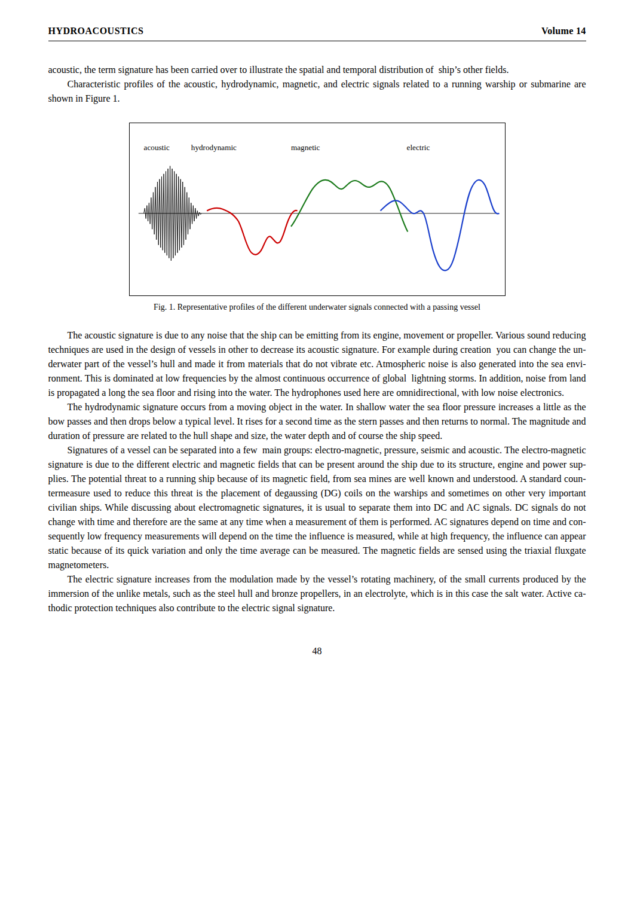HYDROACOUSTICS Volume 14
acoustic, the term signature has been carried over to illustrate the spatial and temporal distribution of ship’s other fields.
Characteristic profiles of the acoustic, hydrodynamic, magnetic, and electric signals related to a running warship or submarine are shown in Figure 1.
acoustic hydrodynamic magnetic electric
Fig. 1. Representative profiles of the different underwater signals connected with a passing vessel
The acoustic signature is due to any noise that the ship can be emitting from its engine, movement or propeller. Various sound reducing techniques are used in the design of vessels in other to decrease its acoustic signature. For example during creation you can change the underwater part of the vessel’s hull and made it from materials that do not vibrate etc. Atmospheric noise is also generated into the sea environment. This is dominated at low frequencies by the almost continuous occurrence of global lightning storms. In addition, noise from land is propagated a long the sea floor and rising into the water. The hydrophones used here are omnidirectional, with low noise electronics.
The hydrodynamic signature occurs from a moving object in the water. In shallow water the sea floor pressure increases a little as the bow passes and then drops below a typical level. It rises for a second time as the stern passes and then returns to normal. The magnitude and duration of pressure are related to the hull shape and size, the water depth and of course the ship speed.
Signatures of a vessel can be separated into a few main groups: electro-magnetic, pressure, seismic and acoustic. The electro-magnetic signature is due to the different electric and magnetic fields that can be present around the ship due to its structure, engine and power supplies. The potential threat to a running ship because of its magnetic field, from sea mines are well known and understood. A standard countermeasure used to reduce this threat is the placement of degaussing (DG) coils on the warships and sometimes on other very important civilian ships. While discussing about electromagnetic signatures, it is usual to separate them into DC and AC signals. DC signals do not change with time and therefore are the same at any time when a measurement of them is performed. AC signatures depend on time and consequently low frequency measurements will depend on the time the influence is measured, while at high frequency, the influence can appear static because of its quick variation and only the time average can be measured. The magnetic fields are sensed using the triaxial fluxgate magnetometers.
The electric signature increases from the modulation made by the vessel’s rotating machinery, of the small currents produced by the immersion of the unlike metals, such as the steel hull and bronze propellers, in an electrolyte, which is in this case the salt water. Active cathodic protection techniques also contribute to the electric signal signature.
48